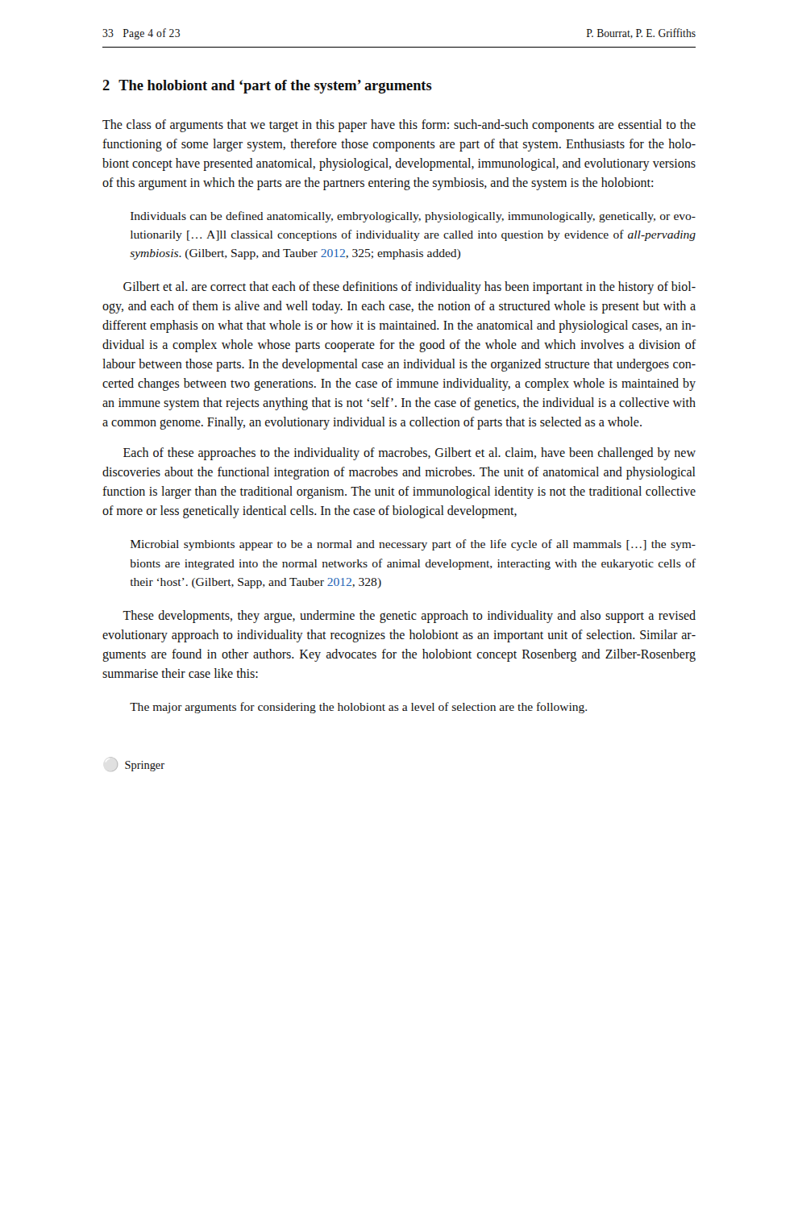33 Page 4 of 23 P. Bourrat, P. E. Griffiths
2 The holobiont and ‘part of the system’ arguments
The class of arguments that we target in this paper have this form: such-and-such components are essential to the functioning of some larger system, therefore those components are part of that system. Enthusiasts for the holobiont concept have presented anatomical, physiological, developmental, immunological, and evolutionary versions of this argument in which the parts are the partners entering the symbiosis, and the system is the holobiont:
Individuals can be defined anatomically, embryologically, physiologically, immunologically, genetically, or evolutionarily [… A]ll classical conceptions of individuality are called into question by evidence of all-pervading symbiosis. (Gilbert, Sapp, and Tauber 2012, 325; emphasis added)
Gilbert et al. are correct that each of these definitions of individuality has been important in the history of biology, and each of them is alive and well today. In each case, the notion of a structured whole is present but with a different emphasis on what that whole is or how it is maintained. In the anatomical and physiological cases, an individual is a complex whole whose parts cooperate for the good of the whole and which involves a division of labour between those parts. In the developmental case an individual is the organized structure that undergoes concerted changes between two generations. In the case of immune individuality, a complex whole is maintained by an immune system that rejects anything that is not ‘self’. In the case of genetics, the individual is a collective with a common genome. Finally, an evolutionary individual is a collection of parts that is selected as a whole.
Each of these approaches to the individuality of macrobes, Gilbert et al. claim, have been challenged by new discoveries about the functional integration of macrobes and microbes. The unit of anatomical and physiological function is larger than the traditional organism. The unit of immunological identity is not the traditional collective of more or less genetically identical cells. In the case of biological development,
Microbial symbionts appear to be a normal and necessary part of the life cycle of all mammals […] the symbionts are integrated into the normal networks of animal development, interacting with the eukaryotic cells of their ‘host’. (Gilbert, Sapp, and Tauber 2012, 328)
These developments, they argue, undermine the genetic approach to individuality and also support a revised evolutionary approach to individuality that recognizes the holobiont as an important unit of selection. Similar arguments are found in other authors. Key advocates for the holobiont concept Rosenberg and Zilber-Rosenberg summarise their case like this:
The major arguments for considering the holobiont as a level of selection are the following.
⚪ Springer